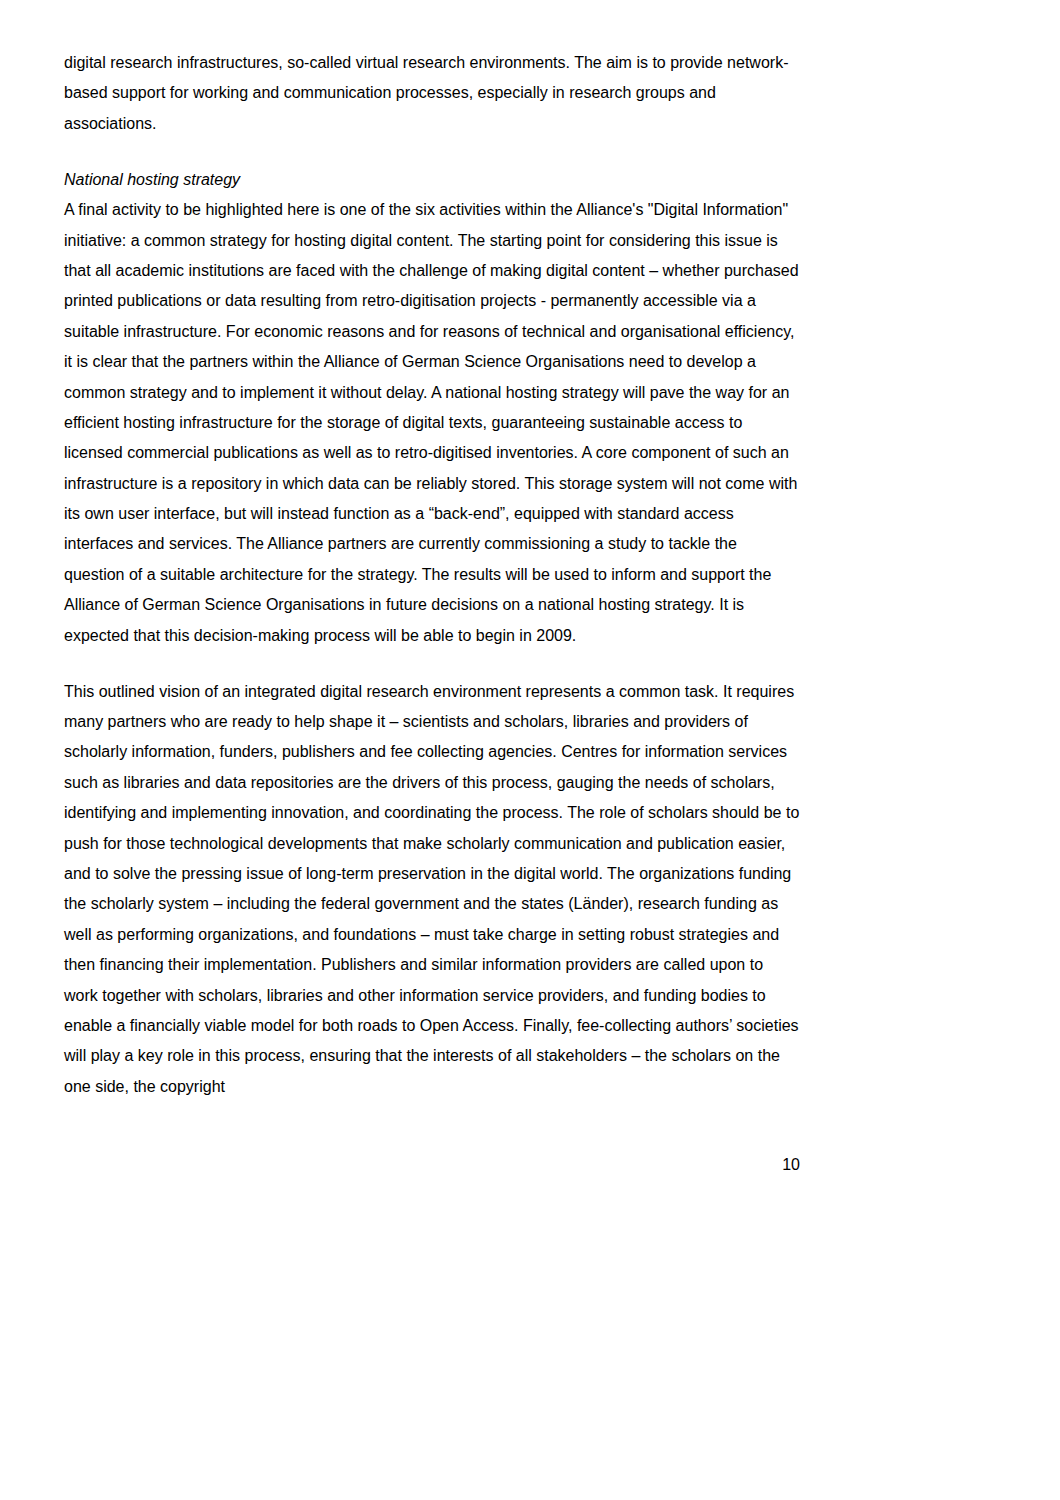digital research infrastructures, so-called virtual research environments. The aim is to provide network-based support for working and communication processes, especially in research groups and associations.
National hosting strategy
A final activity to be highlighted here is one of the six activities within the Alliance's "Digital Information" initiative: a common strategy for hosting digital content. The starting point for considering this issue is that all academic institutions are faced with the challenge of making digital content – whether purchased printed publications or data resulting from retro-digitisation projects - permanently accessible via a suitable infrastructure. For economic reasons and for reasons of technical and organisational efficiency, it is clear that the partners within the Alliance of German Science Organisations need to develop a common strategy and to implement it without delay. A national hosting strategy will pave the way for an efficient hosting infrastructure for the storage of digital texts, guaranteeing sustainable access to licensed commercial publications as well as to retro-digitised inventories. A core component of such an infrastructure is a repository in which data can be reliably stored. This storage system will not come with its own user interface, but will instead function as a “back-end”, equipped with standard access interfaces and services. The Alliance partners are currently commissioning a study to tackle the question of a suitable architecture for the strategy. The results will be used to inform and support the Alliance of German Science Organisations in future decisions on a national hosting strategy. It is expected that this decision-making process will be able to begin in 2009.
This outlined vision of an integrated digital research environment represents a common task. It requires many partners who are ready to help shape it – scientists and scholars, libraries and providers of scholarly information, funders, publishers and fee collecting agencies. Centres for information services such as libraries and data repositories are the drivers of this process, gauging the needs of scholars, identifying and implementing innovation, and coordinating the process. The role of scholars should be to push for those technological developments that make scholarly communication and publication easier, and to solve the pressing issue of long-term preservation in the digital world. The organizations funding the scholarly system – including the federal government and the states (Länder), research funding as well as performing organizations, and foundations – must take charge in setting robust strategies and then financing their implementation. Publishers and similar information providers are called upon to work together with scholars, libraries and other information service providers, and funding bodies to enable a financially viable model for both roads to Open Access. Finally, fee-collecting authors’ societies will play a key role in this process, ensuring that the interests of all stakeholders – the scholars on the one side, the copyright
10